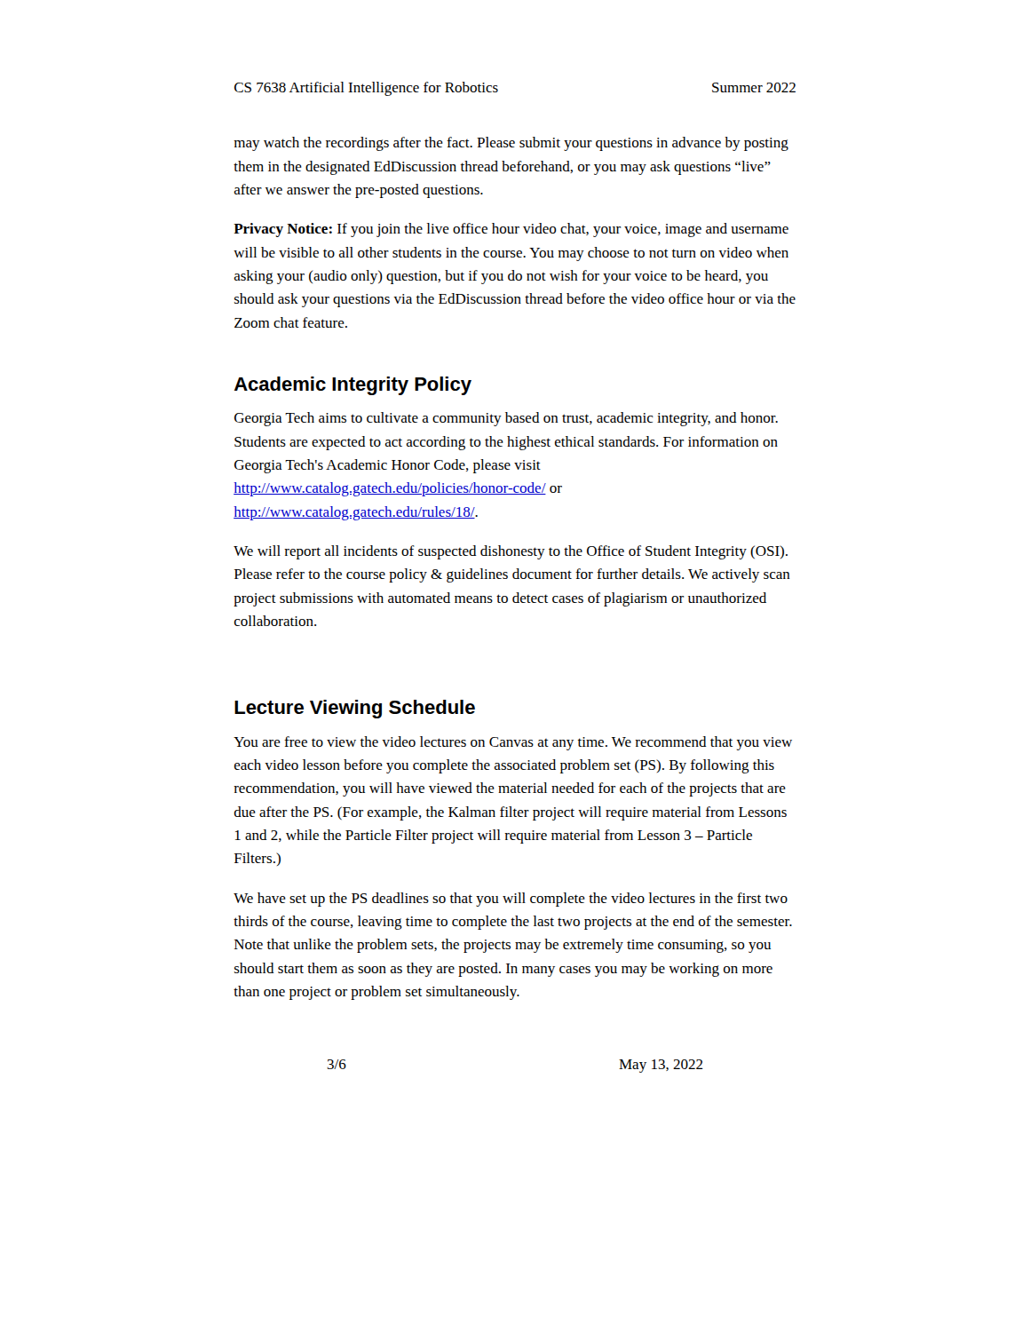CS 7638 Artificial Intelligence for Robotics
Summer 2022
may watch the recordings after the fact. Please submit your questions in advance by posting them in the designated EdDiscussion thread beforehand, or you may ask questions “live” after we answer the pre-posted questions.
Privacy Notice: If you join the live office hour video chat, your voice, image and username will be visible to all other students in the course. You may choose to not turn on video when asking your (audio only) question, but if you do not wish for your voice to be heard, you should ask your questions via the EdDiscussion thread before the video office hour or via the Zoom chat feature.
Academic Integrity Policy
Georgia Tech aims to cultivate a community based on trust, academic integrity, and honor. Students are expected to act according to the highest ethical standards. For information on Georgia Tech's Academic Honor Code, please visit http://www.catalog.gatech.edu/policies/honor-code/ or http://www.catalog.gatech.edu/rules/18/.
We will report all incidents of suspected dishonesty to the Office of Student Integrity (OSI). Please refer to the course policy & guidelines document for further details. We actively scan project submissions with automated means to detect cases of plagiarism or unauthorized collaboration.
Lecture Viewing Schedule
You are free to view the video lectures on Canvas at any time. We recommend that you view each video lesson before you complete the associated problem set (PS). By following this recommendation, you will have viewed the material needed for each of the projects that are due after the PS. (For example, the Kalman filter project will require material from Lessons 1 and 2, while the Particle Filter project will require material from Lesson 3 – Particle Filters.)
We have set up the PS deadlines so that you will complete the video lectures in the first two thirds of the course, leaving time to complete the last two projects at the end of the semester. Note that unlike the problem sets, the projects may be extremely time consuming, so you should start them as soon as they are posted. In many cases you may be working on more than one project or problem set simultaneously.
3/6
May 13, 2022